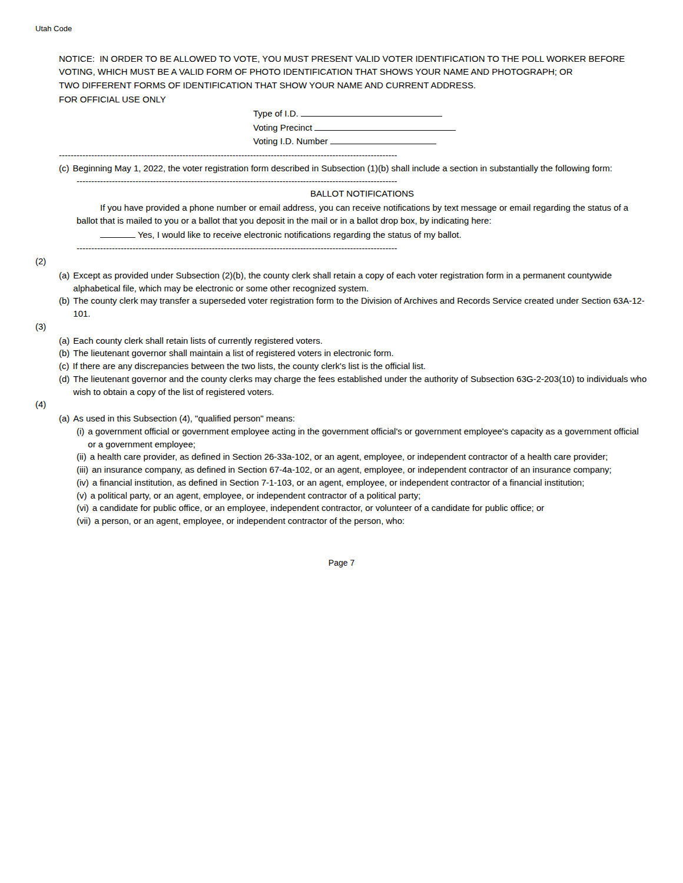Utah Code
NOTICE: IN ORDER TO BE ALLOWED TO VOTE, YOU MUST PRESENT VALID VOTER IDENTIFICATION TO THE POLL WORKER BEFORE VOTING, WHICH MUST BE A VALID FORM OF PHOTO IDENTIFICATION THAT SHOWS YOUR NAME AND PHOTOGRAPH; OR
TWO DIFFERENT FORMS OF IDENTIFICATION THAT SHOW YOUR NAME AND CURRENT ADDRESS.
FOR OFFICIAL USE ONLY
Type of I.D.
Voting Precinct
Voting I.D. Number
-------------------------------------------------------------------------------------------------------------------
(c)
Beginning May 1, 2022, the voter registration form described in Subsection (1)(b) shall include a section in substantially the following form:
-------------------------------------------------------------------------------------------------------------
BALLOT NOTIFICATIONS
If you have provided a phone number or email address, you can receive notifications by text message or email regarding the status of a ballot that is mailed to you or a ballot that you deposit in the mail or in a ballot drop box, by indicating here:
Yes, I would like to receive electronic notifications regarding the status of my ballot.
-------------------------------------------------------------------------------------------------------------
(2)
(a)
Except as provided under Subsection (2)(b), the county clerk shall retain a copy of each voter registration form in a permanent countywide alphabetical file, which may be electronic or some other recognized system.
(b)
The county clerk may transfer a superseded voter registration form to the Division of Archives and Records Service created under Section 63A-12-101.
(3)
(a)
Each county clerk shall retain lists of currently registered voters.
(b)
The lieutenant governor shall maintain a list of registered voters in electronic form.
(c)
If there are any discrepancies between the two lists, the county clerk's list is the official list.
(d)
The lieutenant governor and the county clerks may charge the fees established under the authority of Subsection 63G-2-203(10) to individuals who wish to obtain a copy of the list of registered voters.
(4)
(a)
As used in this Subsection (4), "qualified person" means:
(i)
a government official or government employee acting in the government official's or government employee's capacity as a government official or a government employee;
(ii)
a health care provider, as defined in Section 26-33a-102, or an agent, employee, or independent contractor of a health care provider;
(iii)
an insurance company, as defined in Section 67-4a-102, or an agent, employee, or independent contractor of an insurance company;
(iv)
a financial institution, as defined in Section 7-1-103, or an agent, employee, or independent contractor of a financial institution;
(v)
a political party, or an agent, employee, or independent contractor of a political party;
(vi)
a candidate for public office, or an employee, independent contractor, or volunteer of a candidate for public office; or
(vii)
a person, or an agent, employee, or independent contractor of the person, who:
Page 7